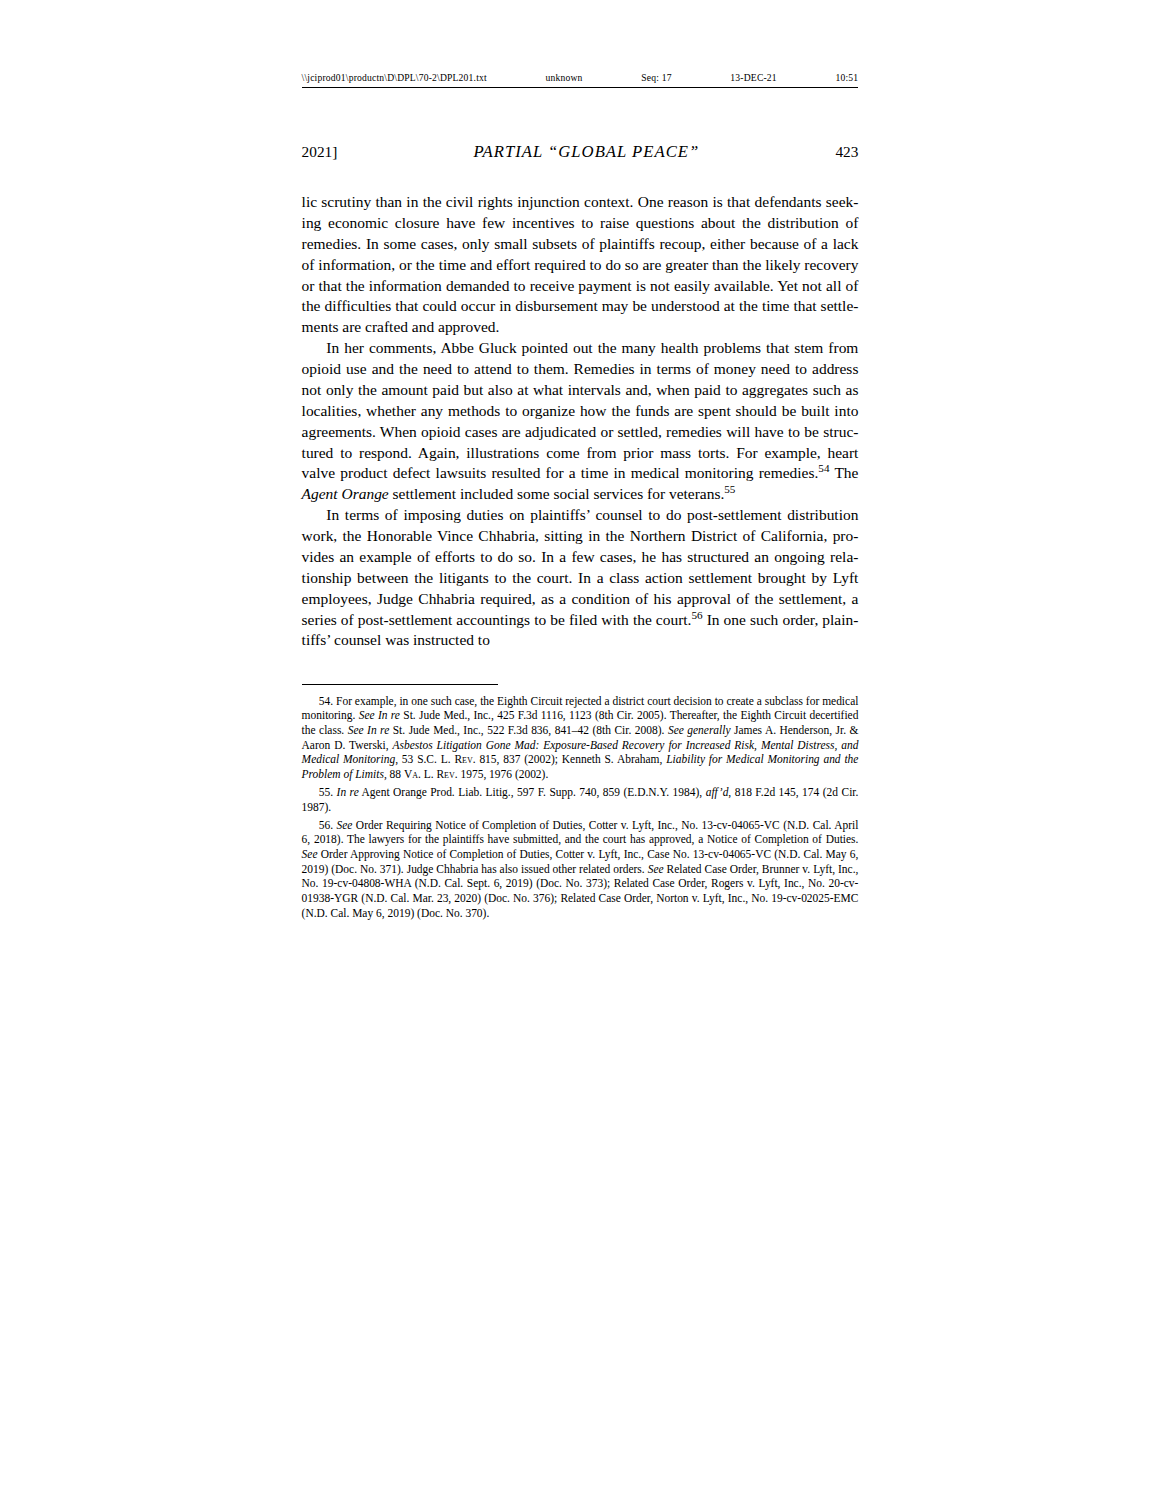\\jciprod01\productn\D\DPL\70-2\DPL201.txt unknown Seq: 17 13-DEC-21 10:51
2021] PARTIAL “GLOBAL PEACE” 423
lic scrutiny than in the civil rights injunction context. One reason is that defendants seeking economic closure have few incentives to raise questions about the distribution of remedies. In some cases, only small subsets of plaintiffs recoup, either because of a lack of information, or the time and effort required to do so are greater than the likely recovery or that the information demanded to receive payment is not easily available. Yet not all of the difficulties that could occur in disbursement may be understood at the time that settlements are crafted and approved.
In her comments, Abbe Gluck pointed out the many health problems that stem from opioid use and the need to attend to them. Remedies in terms of money need to address not only the amount paid but also at what intervals and, when paid to aggregates such as localities, whether any methods to organize how the funds are spent should be built into agreements. When opioid cases are adjudicated or settled, remedies will have to be structured to respond. Again, illustrations come from prior mass torts. For example, heart valve product defect lawsuits resulted for a time in medical monitoring remedies.54 The Agent Orange settlement included some social services for veterans.55
In terms of imposing duties on plaintiffs’ counsel to do post-settlement distribution work, the Honorable Vince Chhabria, sitting in the Northern District of California, provides an example of efforts to do so. In a few cases, he has structured an ongoing relationship between the litigants to the court. In a class action settlement brought by Lyft employees, Judge Chhabria required, as a condition of his approval of the settlement, a series of post-settlement accountings to be filed with the court.56 In one such order, plaintiffs’ counsel was instructed to
54. For example, in one such case, the Eighth Circuit rejected a district court decision to create a subclass for medical monitoring. See In re St. Jude Med., Inc., 425 F.3d 1116, 1123 (8th Cir. 2005). Thereafter, the Eighth Circuit decertified the class. See In re St. Jude Med., Inc., 522 F.3d 836, 841–42 (8th Cir. 2008). See generally James A. Henderson, Jr. & Aaron D. Twerski, Asbestos Litigation Gone Mad: Exposure-Based Recovery for Increased Risk, Mental Distress, and Medical Monitoring, 53 S.C. L. Rev. 815, 837 (2002); Kenneth S. Abraham, Liability for Medical Monitoring and the Problem of Limits, 88 Va. L. Rev. 1975, 1976 (2002).
55. In re Agent Orange Prod. Liab. Litig., 597 F. Supp. 740, 859 (E.D.N.Y. 1984), aff’d, 818 F.2d 145, 174 (2d Cir. 1987).
56. See Order Requiring Notice of Completion of Duties, Cotter v. Lyft, Inc., No. 13-cv-04065-VC (N.D. Cal. April 6, 2018). The lawyers for the plaintiffs have submitted, and the court has approved, a Notice of Completion of Duties. See Order Approving Notice of Completion of Duties, Cotter v. Lyft, Inc., Case No. 13-cv-04065-VC (N.D. Cal. May 6, 2019) (Doc. No. 371). Judge Chhabria has also issued other related orders. See Related Case Order, Brunner v. Lyft, Inc., No. 19-cv-04808-WHA (N.D. Cal. Sept. 6, 2019) (Doc. No. 373); Related Case Order, Rogers v. Lyft, Inc., No. 20-cv-01938-YGR (N.D. Cal. Mar. 23, 2020) (Doc. No. 376); Related Case Order, Norton v. Lyft, Inc., No. 19-cv-02025-EMC (N.D. Cal. May 6, 2019) (Doc. No. 370).